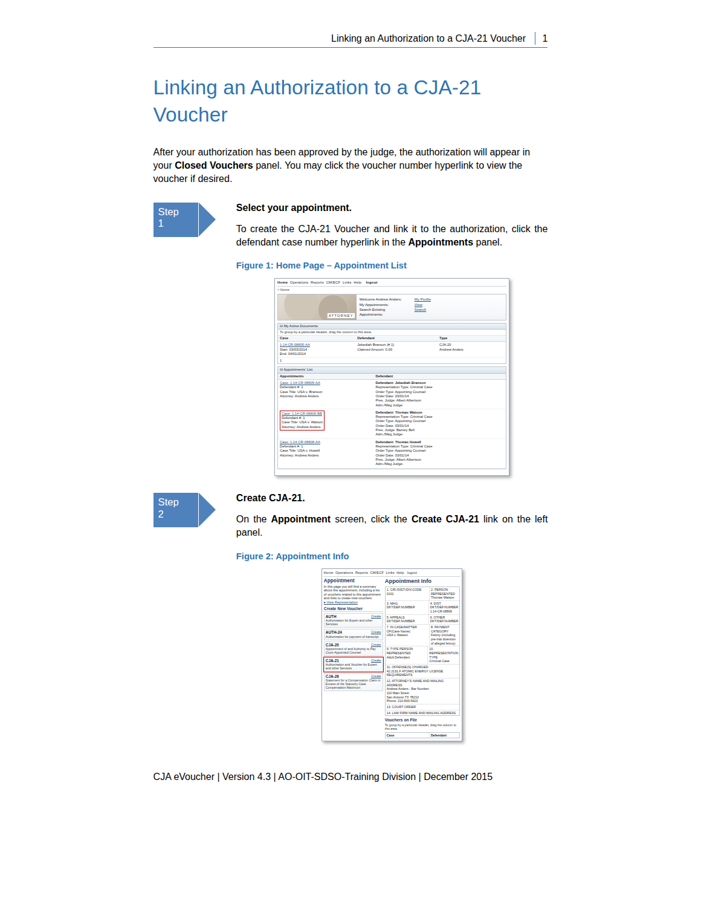Linking an Authorization to a CJA-21 Voucher 1
Linking an Authorization to a CJA-21 Voucher
After your authorization has been approved by the judge, the authorization will appear in your Closed Vouchers panel. You may click the voucher number hyperlink to view the voucher if desired.
Step
1
Select your appointment.
To create the CJA-21 Voucher and link it to the authorization, click the defendant case number hyperlink in the Appointments panel.
Figure 1: Home Page – Appointment List
Home Operations Reports CM/ECF Links Help logout
> Home
ATTORNEY
Welcome Andrew Anders:
My Profile
My Appointments:
View
Search Existing
Appointments:
Search
⊟ My Active Documents
To group by a particular Header, drag the column to this area.
| Case | Defendant | Type |
| --- | --- | --- |
| 1:14-CR-08805-AA Start: 03/03/2014 End: 04/01/2014 | Jebediah Branson (# 1) Claimed Amount: 0.00 | CJA-20 Andrew Anders |
1
⊟ Appointments' List
| Appointments | Defendant |
| --- | --- |
| Case: 1:14-CR-08805-AA Defendant #: 1 Case Title: USA v. Branson Attorney: Andrew Anders | Defendant: Jebediah Branson Representation Type: Criminal Case Order Type: Appointing Counsel Order Date: 03/01/14 Pres. Judge: Albert Albertson Adm./Mag Judge: |
| Case: 1:14-CR-08806-BB Defendant #: 1 Case Title: USA v. Watson Attorney: Andrew Anders | Defendant: Thomas Watson Representation Type: Criminal Case Order Type: Appointing Counsel Order Date: 03/01/14 Pres. Judge: Barney Bell Adm./Mag Judge: |
| Case: 1:14-CR-08808-AA Defendant #: 1 Case Title: USA v. Howell Attorney: Andrew Anders | Defendant: Thomas Howell Representation Type: Criminal Case Order Type: Appointing Counsel Order Date: 03/01/14 Pres. Judge: Albert Albertson Adm./Mag Judge: |
Step
2
Create CJA-21.
On the Appointment screen, click the Create CJA-21 link on the left panel.
Figure 2: Appointment Info
Home Operations Reports CM/ECF Links Help logout
Appointment
In this page you will find a summary about this appointment, including a list of vouchers related to this appointment and links to create new vouchers
▸ View Representation
Create New Voucher
AUTH Create
Authorization for Expert and other Services
AUTH-24 Create
Authorization for payment of transcript
CJA-20 Create
Appointment of and Authority to Pay Court-Appointed Counsel
CJA-21 Create
Authorization and Voucher for Expert and other Services
CJA-26 Create
Statement for a Compensation Claim in Excess of the Statutory Case Compensation Maximum
Appointment Info
1. CIR./DIST./DIV.CODE
0101
2. PERSON REPRESENTED
Thomas Watson
3. MAG. DKT/DEF.NUMBER
4. DIST. DKT/DEF.NUMBER
1:14-CR-08806
5. APPEALS DKT/DEF.NUMBER
6. OTHER DKT/DEF.NUMBER
7. IN CASE/MATTER OF(Case Name)
USA v. Watson
8. PAYMENT CATEGORY
Felony (including pre-trial diversion of alleged felony)
9. TYPE PERSON REPRESENTED
Adult Defendant
10. REPRESENTATION TYPE
Criminal Case
11. OFFENSE(S) CHARGED
42.2131.F ATOMIC ENERGY LICENSE REQUIREMENTS
12. ATTORNEY'S NAME AND MAILING ADDRESS
Andrew Anders - Bar Number:
110 Main Street
San Antonio TX 78210
Phone: 210-833-5623
13. COURT ORDER
14. LAW FIRM NAME AND MAILING ADDRESS
Vouchers on File
To group by a particular Header, drag the column to this area.
Case
Defendant
CJA eVoucher | Version 4.3 | AO-OIT-SDSO-Training Division | December 2015